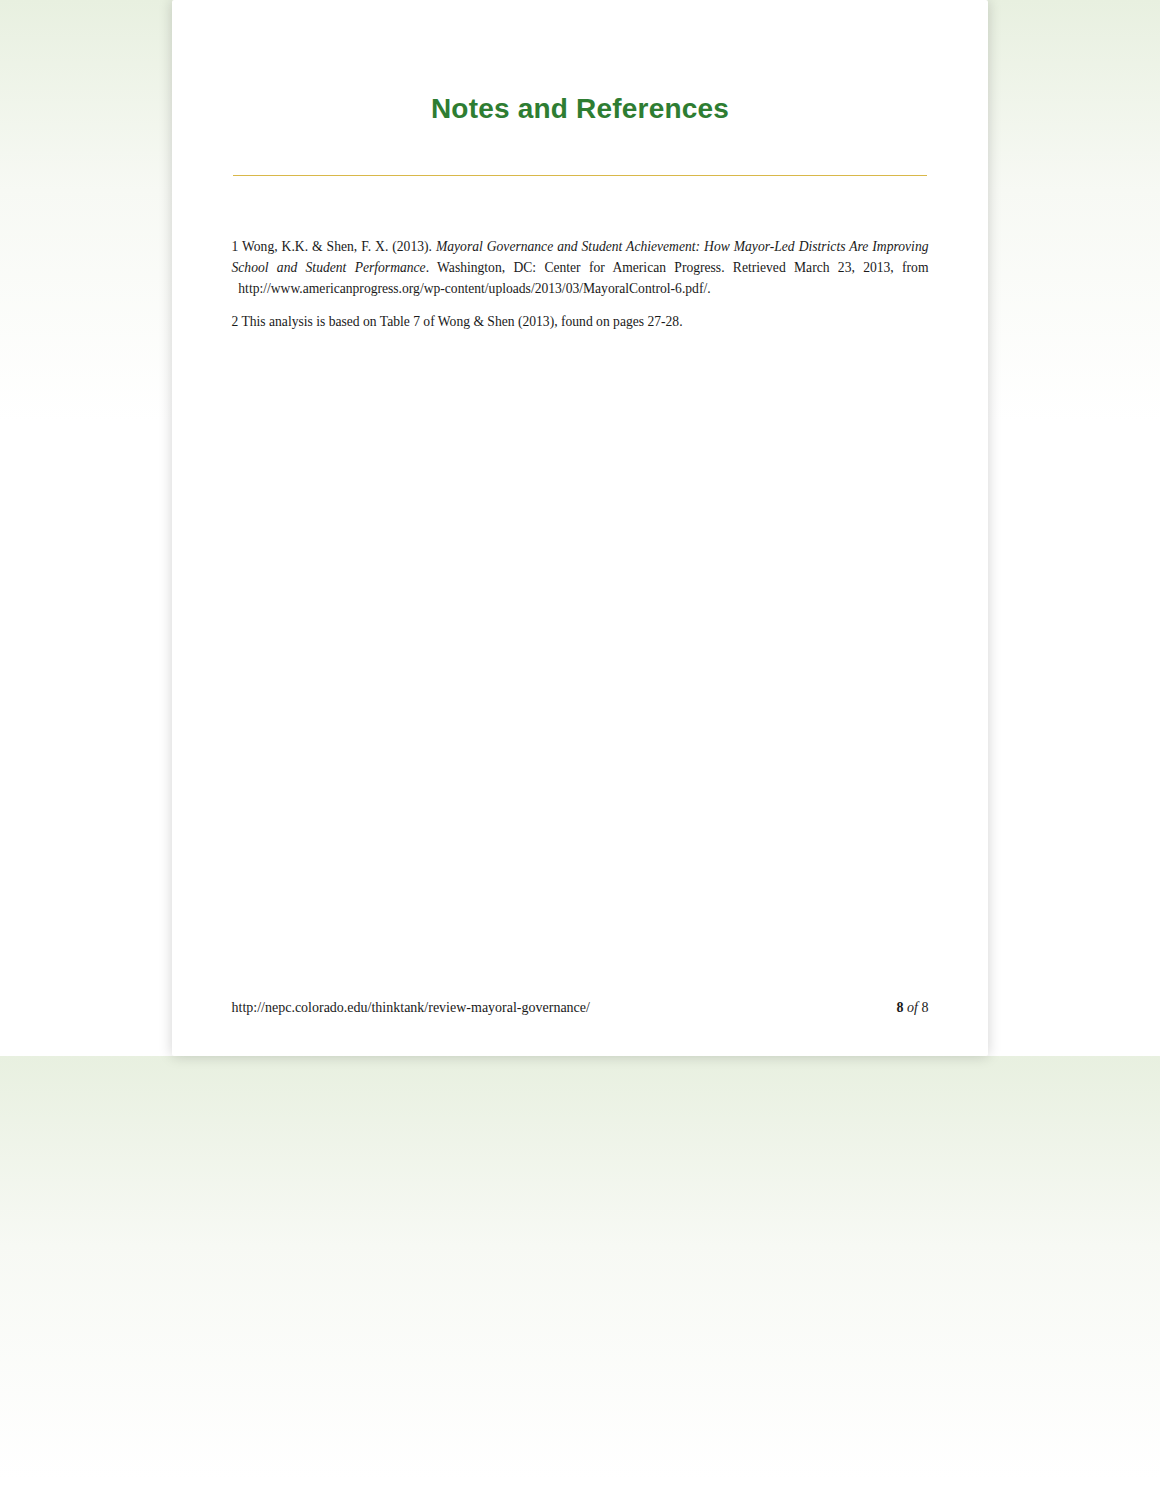Notes and References
1 Wong, K.K. & Shen, F. X. (2013). Mayoral Governance and Student Achievement: How Mayor-Led Districts Are Improving School and Student Performance. Washington, DC: Center for American Progress. Retrieved March 23, 2013, from http://www.americanprogress.org/wp-content/uploads/2013/03/MayoralControl-6.pdf/.
2 This analysis is based on Table 7 of Wong & Shen (2013), found on pages 27-28.
http://nepc.colorado.edu/thinktank/review-mayoral-governance/ 8 of 8